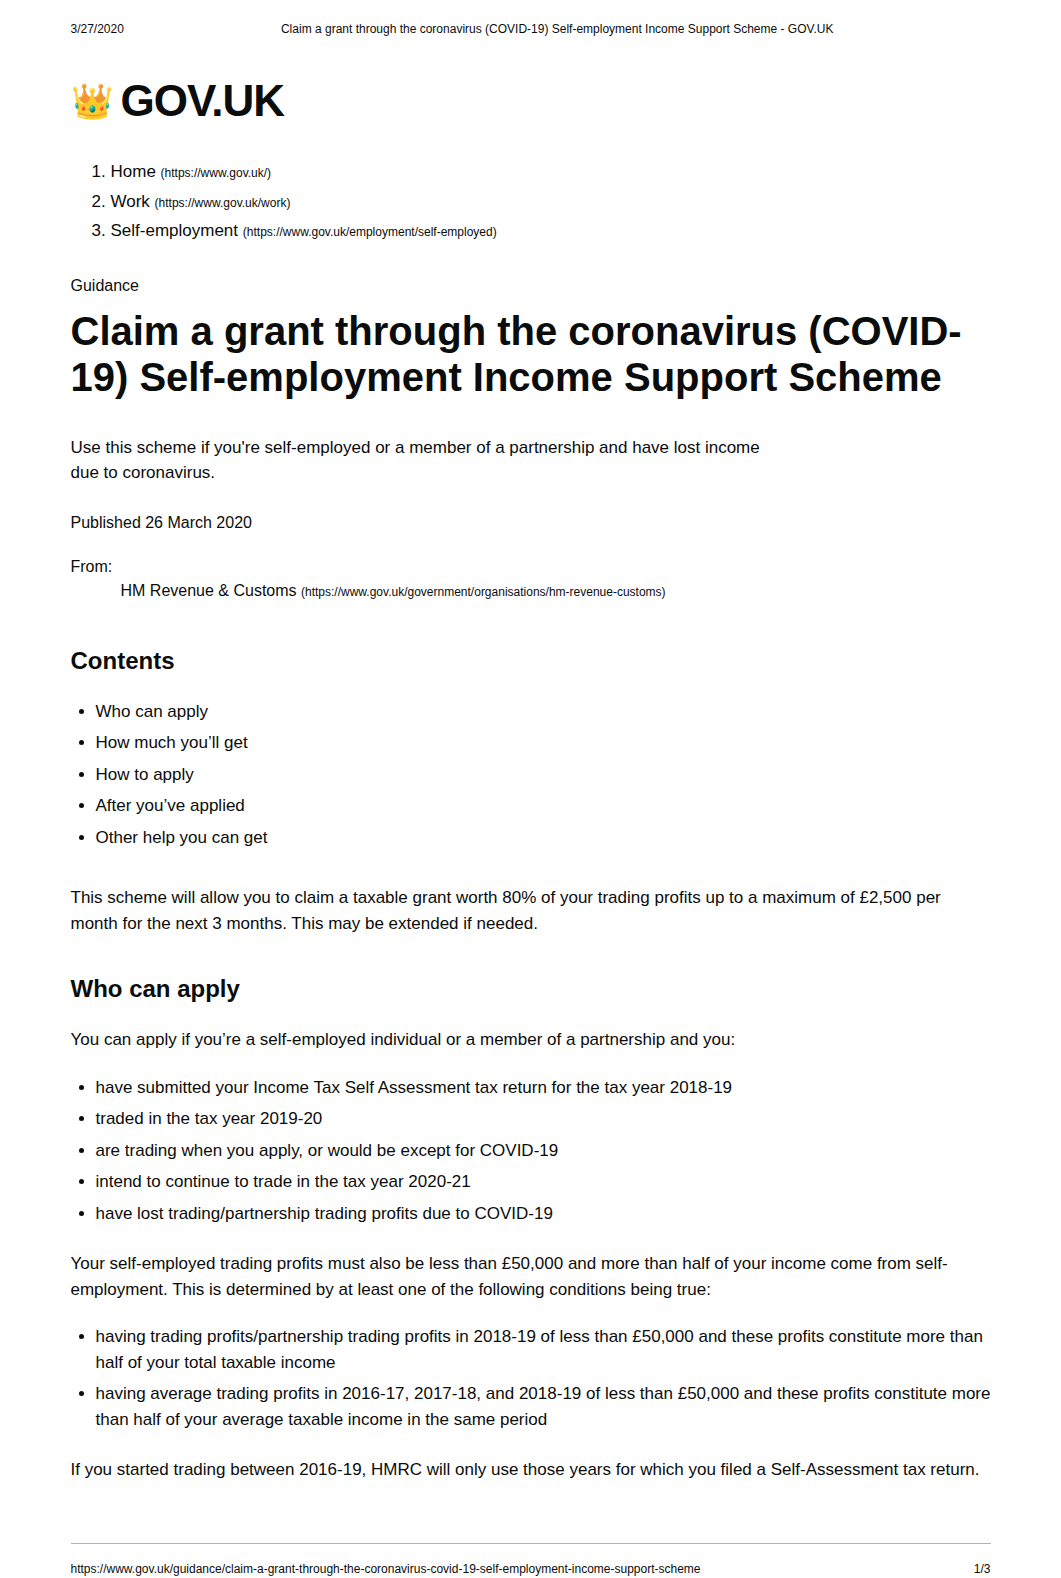3/27/2020 Claim a grant through the coronavirus (COVID-19) Self-employment Income Support Scheme - GOV.UK
👑 GOV.UK
Home (https://www.gov.uk/)
Work (https://www.gov.uk/work)
Self-employment (https://www.gov.uk/employment/self-employed)
Guidance
Claim a grant through the coronavirus (COVID-19) Self-employment Income Support Scheme
Use this scheme if you're self-employed or a member of a partnership and have lost income due to coronavirus.
Published 26 March 2020
From:
HM Revenue & Customs (https://www.gov.uk/government/organisations/hm-revenue-customs)
Contents
Who can apply
How much you’ll get
How to apply
After you’ve applied
Other help you can get
This scheme will allow you to claim a taxable grant worth 80% of your trading profits up to a maximum of £2,500 per month for the next 3 months. This may be extended if needed.
Who can apply
You can apply if you’re a self-employed individual or a member of a partnership and you:
have submitted your Income Tax Self Assessment tax return for the tax year 2018-19
traded in the tax year 2019-20
are trading when you apply, or would be except for COVID-19
intend to continue to trade in the tax year 2020-21
have lost trading/partnership trading profits due to COVID-19
Your self-employed trading profits must also be less than £50,000 and more than half of your income come from self-employment. This is determined by at least one of the following conditions being true:
having trading profits/partnership trading profits in 2018-19 of less than £50,000 and these profits constitute more than half of your total taxable income
having average trading profits in 2016-17, 2017-18, and 2018-19 of less than £50,000 and these profits constitute more than half of your average taxable income in the same period
If you started trading between 2016-19, HMRC will only use those years for which you filed a Self-Assessment tax return.
https://www.gov.uk/guidance/claim-a-grant-through-the-coronavirus-covid-19-self-employment-income-support-scheme 1/3